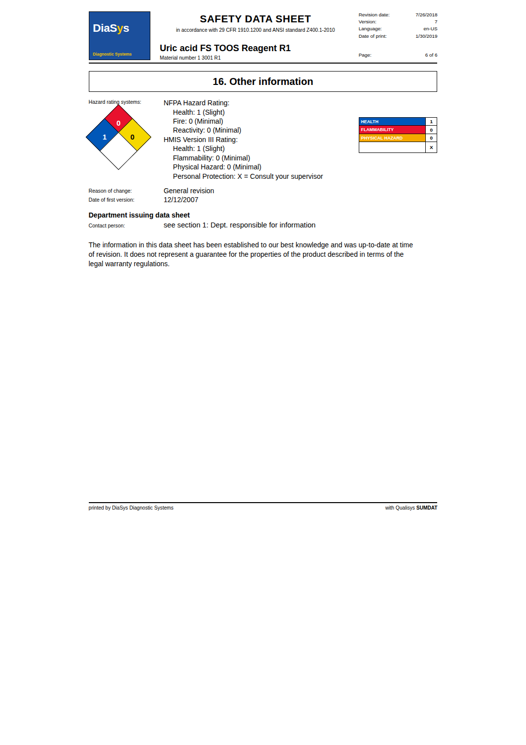DiaSys
Diagnostic Systems
SAFETY DATA SHEET
in accordance with 29 CFR 1910.1200 and ANSI standard Z400.1-2010
Uric acid FS TOOS Reagent R1
Material number 1 3001 R1
| Revision date: | 7/26/2018 |
| Version: | 7 |
| Language: | en-US |
| Date of print: | 1/30/2019 |
| Page: | 6 of 6 |
16. Other information
Hazard rating systems:
0
1
0
NFPA Hazard Rating:
Health: 1 (Slight)
Fire: 0 (Minimal)
Reactivity: 0 (Minimal)
HMIS Version III Rating:
Health: 1 (Slight)
Flammability: 0 (Minimal)
Physical Hazard: 0 (Minimal)
Personal Protection: X = Consult your supervisor
HEALTH
1
FLAMMABILITY
0
PHYSICAL HAZARD
0
X
Reason of change:
General revision
Date of first version:
12/12/2007
Department issuing data sheet
Contact person:
see section 1: Dept. responsible for information
The information in this data sheet has been established to our best knowledge and was up-to-date at time of revision. It does not represent a guarantee for the properties of the product described in terms of the legal warranty regulations.
printed by DiaSys Diagnostic Systems
with Qualisys SUMDAT